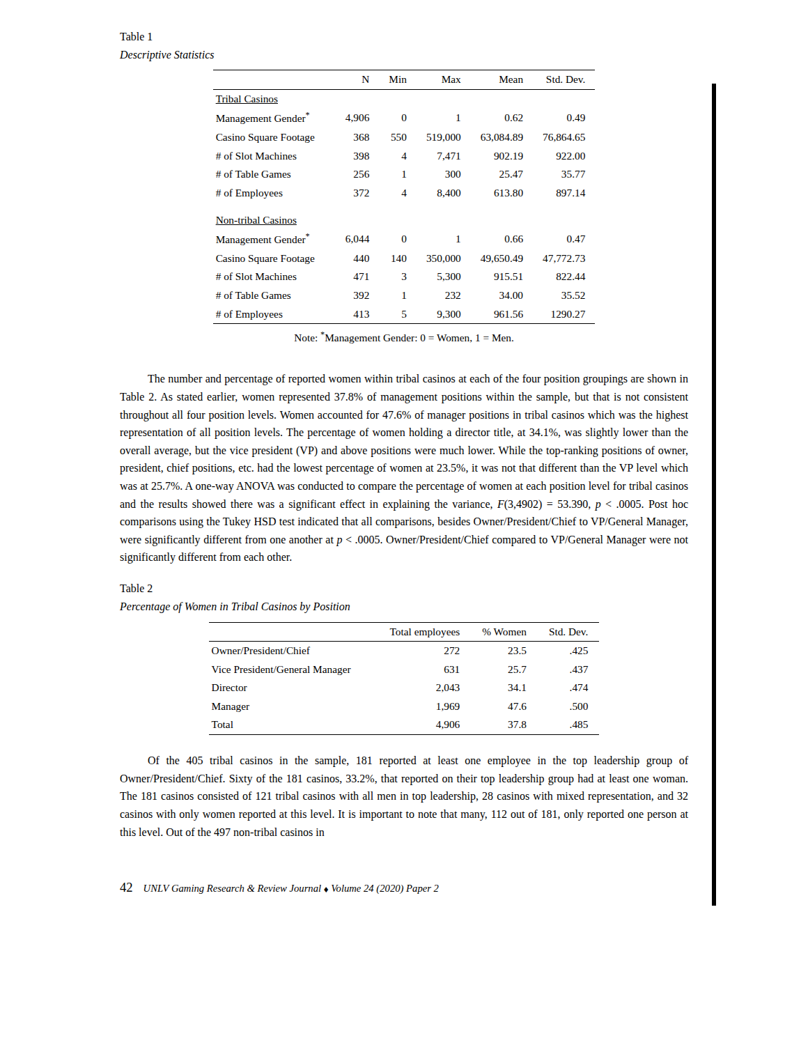Table 1 Descriptive Statistics
| | N | Min | Max | Mean | Std. Dev. |
| --- | --- | --- | --- | --- | --- |
| Tribal Casinos | | | | | |
| Management Gender * | 4,906 | 0 | 1 | 0.62 | 0.49 |
| Casino Square Footage | 368 | 550 | 519,000 | 63,084.89 | 76,864.65 |
| # of Slot Machines | 398 | 4 | 7,471 | 902.19 | 922.00 |
| # of Table Games | 256 | 1 | 300 | 25.47 | 35.77 |
| # of Employees | 372 | 4 | 8,400 | 613.80 | 897.14 |
| Non-tribal Casinos | | | | | |
| Management Gender * | 6,044 | 0 | 1 | 0.66 | 0.47 |
| Casino Square Footage | 440 | 140 | 350,000 | 49,650.49 | 47,772.73 |
| # of Slot Machines | 471 | 3 | 5,300 | 915.51 | 822.44 |
| # of Table Games | 392 | 1 | 232 | 34.00 | 35.52 |
| # of Employees | 413 | 5 | 9,300 | 961.56 | 1290.27 |
Note: *Management Gender: 0 = Women, 1 = Men.
The number and percentage of reported women within tribal casinos at each of the four position groupings are shown in Table 2. As stated earlier, women represented 37.8% of management positions within the sample, but that is not consistent throughout all four position levels. Women accounted for 47.6% of manager positions in tribal casinos which was the highest representation of all position levels. The percentage of women holding a director title, at 34.1%, was slightly lower than the overall average, but the vice president (VP) and above positions were much lower. While the top-ranking positions of owner, president, chief positions, etc. had the lowest percentage of women at 23.5%, it was not that different than the VP level which was at 25.7%. A one-way ANOVA was conducted to compare the percentage of women at each position level for tribal casinos and the results showed there was a significant effect in explaining the variance, F(3,4902) = 53.390, p < .0005. Post hoc comparisons using the Tukey HSD test indicated that all comparisons, besides Owner/President/Chief to VP/General Manager, were significantly different from one another at p < .0005. Owner/President/Chief compared to VP/General Manager were not significantly different from each other.
Table 2 Percentage of Women in Tribal Casinos by Position
| | Total employees | % Women | Std. Dev. |
| --- | --- | --- | --- |
| Owner/President/Chief | 272 | 23.5 | .425 |
| Vice President/General Manager | 631 | 25.7 | .437 |
| Director | 2,043 | 34.1 | .474 |
| Manager | 1,969 | 47.6 | .500 |
| Total | 4,906 | 37.8 | .485 |
Of the 405 tribal casinos in the sample, 181 reported at least one employee in the top leadership group of Owner/President/Chief. Sixty of the 181 casinos, 33.2%, that reported on their top leadership group had at least one woman. The 181 casinos consisted of 121 tribal casinos with all men in top leadership, 28 casinos with mixed representation, and 32 casinos with only women reported at this level. It is important to note that many, 112 out of 181, only reported one person at this level. Out of the 497 non-tribal casinos in
42 UNLV Gaming Research & Review Journal ♦ Volume 24 (2020) Paper 2